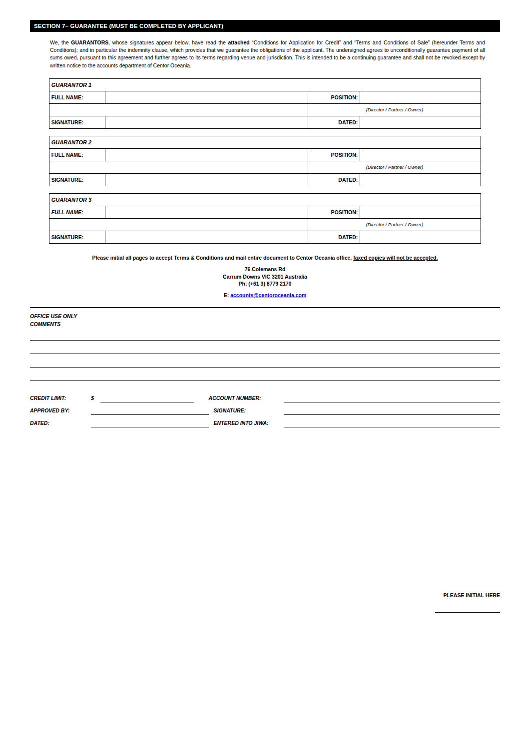SECTION 7– GUARANTEE (MUST BE COMPLETED BY APPLICANT)
We, the GUARANTORS, whose signatures appear below, have read the attached “Conditions for Application for Credit” and “Terms and Conditions of Sale” (hereunder Terms and Conditions); and in particular the indemnity clause, which provides that we guarantee the obligations of the applicant. The undersigned agrees to unconditionally guarantee payment of all sums owed, pursuant to this agreement and further agrees to its terms regarding venue and jurisdiction. This is intended to be a continuing guarantee and shall not be revoked except by written notice to the accounts department of Centor Oceania.
| GUARANTOR 1 |
| FULL NAME: | | POSITION: | |
| | (Director / Partner / Owner) |
| SIGNATURE: | | DATED: | |
| GUARANTOR 2 |
| FULL NAME: | | POSITION: | |
| | (Director / Partner / Owner) |
| SIGNATURE: | | DATED: | |
| GUARANTOR 3 |
| FULL NAME: | | POSITION: | |
| | (Director / Partner / Owner) |
| SIGNATURE: | | DATED: | |
Please initial all pages to accept Terms & Conditions and mail entire document to Centor Oceania office, faxed copies will not be accepted.
76 Colemans Rd
Carrum Downs VIC 3201 Australia
Ph: (+61 3) 8779 2170
E: accounts@centoroceania.com
OFFICE USE ONLY
COMMENTS
| CREDIT LIMIT: | $ | | | ACCOUNT NUMBER: | |
| APPROVED BY: | | SIGNATURE: | |
| DATED: | | ENTERED INTO JIWA: | |
PLEASE INITIAL HERE